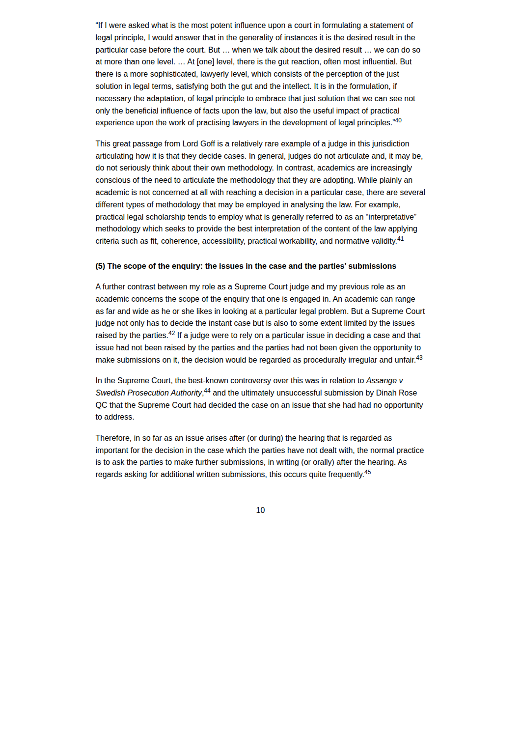“If I were asked what is the most potent influence upon a court in formulating a statement of legal principle, I would answer that in the generality of instances it is the desired result in the particular case before the court. But … when we talk about the desired result … we can do so at more than one level. … At [one] level, there is the gut reaction, often most influential. But there is a more sophisticated, lawyerly level, which consists of the perception of the just solution in legal terms, satisfying both the gut and the intellect. It is in the formulation, if necessary the adaptation, of legal principle to embrace that just solution that we can see not only the beneficial influence of facts upon the law, but also the useful impact of practical experience upon the work of practising lawyers in the development of legal principles.”40
This great passage from Lord Goff is a relatively rare example of a judge in this jurisdiction articulating how it is that they decide cases. In general, judges do not articulate and, it may be, do not seriously think about their own methodology. In contrast, academics are increasingly conscious of the need to articulate the methodology that they are adopting. While plainly an academic is not concerned at all with reaching a decision in a particular case, there are several different types of methodology that may be employed in analysing the law. For example, practical legal scholarship tends to employ what is generally referred to as an “interpretative” methodology which seeks to provide the best interpretation of the content of the law applying criteria such as fit, coherence, accessibility, practical workability, and normative validity.41
(5) The scope of the enquiry: the issues in the case and the parties’ submissions
A further contrast between my role as a Supreme Court judge and my previous role as an academic concerns the scope of the enquiry that one is engaged in. An academic can range as far and wide as he or she likes in looking at a particular legal problem. But a Supreme Court judge not only has to decide the instant case but is also to some extent limited by the issues raised by the parties.42 If a judge were to rely on a particular issue in deciding a case and that issue had not been raised by the parties and the parties had not been given the opportunity to make submissions on it, the decision would be regarded as procedurally irregular and unfair.43
In the Supreme Court, the best-known controversy over this was in relation to Assange v Swedish Prosecution Authority,44 and the ultimately unsuccessful submission by Dinah Rose QC that the Supreme Court had decided the case on an issue that she had had no opportunity to address.
Therefore, in so far as an issue arises after (or during) the hearing that is regarded as important for the decision in the case which the parties have not dealt with, the normal practice is to ask the parties to make further submissions, in writing (or orally) after the hearing. As regards asking for additional written submissions, this occurs quite frequently.45
10